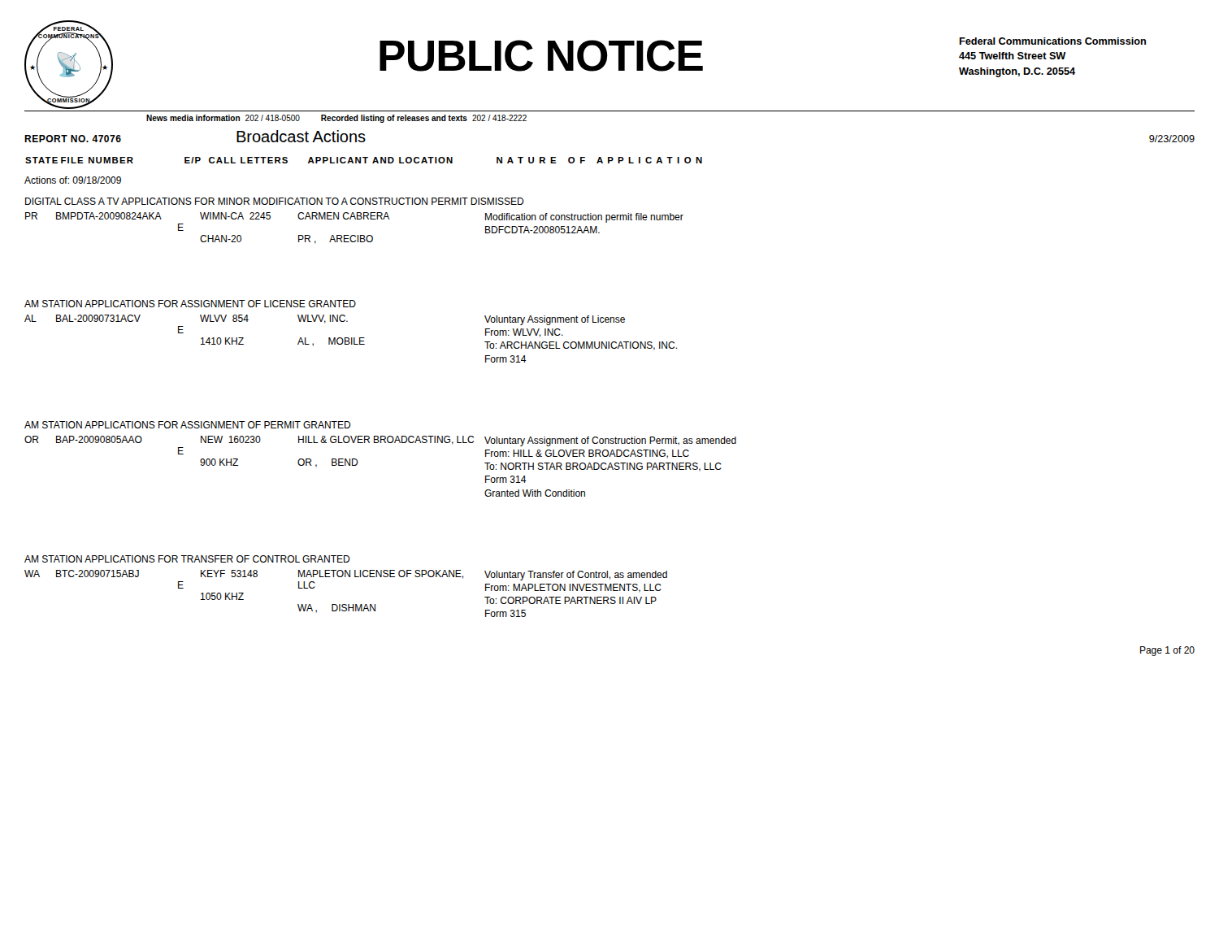FEDERAL COMMUNICATIONS
★
★
📡
COMMISSION
PUBLIC NOTICE
Federal Communications Commission
445 Twelfth Street SW
Washington, D.C. 20554
News media information 202 / 418-0500 Recorded listing of releases and texts 202 / 418-2222
REPORT NO. 47076
Broadcast Actions
9/23/2009
| STATE | FILE NUMBER | E/P | CALL LETTERS | APPLICANT AND LOCATION | N A T U R E O F A P P L I C A T I O N |
| --- | --- | --- | --- | --- | --- |
Actions of: 09/18/2009
DIGITAL CLASS A TV APPLICATIONS FOR MINOR MODIFICATION TO A CONSTRUCTION PERMIT DISMISSED
PR
BMPDTA-20090824AKA
E
WIMN-CA 2245
CHAN-20
CARMEN CABRERA
PR , ARECIBO
Modification of construction permit file number
BDFCDTA-20080512AAM.
AM STATION APPLICATIONS FOR ASSIGNMENT OF LICENSE GRANTED
AL
BAL-20090731ACV
E
WLVV 854
1410 KHZ
WLVV, INC.
AL , MOBILE
Voluntary Assignment of License
From: WLVV, INC.
To: ARCHANGEL COMMUNICATIONS, INC.
Form 314
AM STATION APPLICATIONS FOR ASSIGNMENT OF PERMIT GRANTED
OR
BAP-20090805AAO
E
NEW 160230
900 KHZ
HILL & GLOVER BROADCASTING, LLC
OR , BEND
Voluntary Assignment of Construction Permit, as amended
From: HILL & GLOVER BROADCASTING, LLC
To: NORTH STAR BROADCASTING PARTNERS, LLC
Form 314
Granted With Condition
AM STATION APPLICATIONS FOR TRANSFER OF CONTROL GRANTED
WA
BTC-20090715ABJ
E
KEYF 53148
1050 KHZ
MAPLETON LICENSE OF SPOKANE, LLC
WA , DISHMAN
Voluntary Transfer of Control, as amended
From: MAPLETON INVESTMENTS, LLC
To: CORPORATE PARTNERS II AIV LP
Form 315
Page 1 of 20